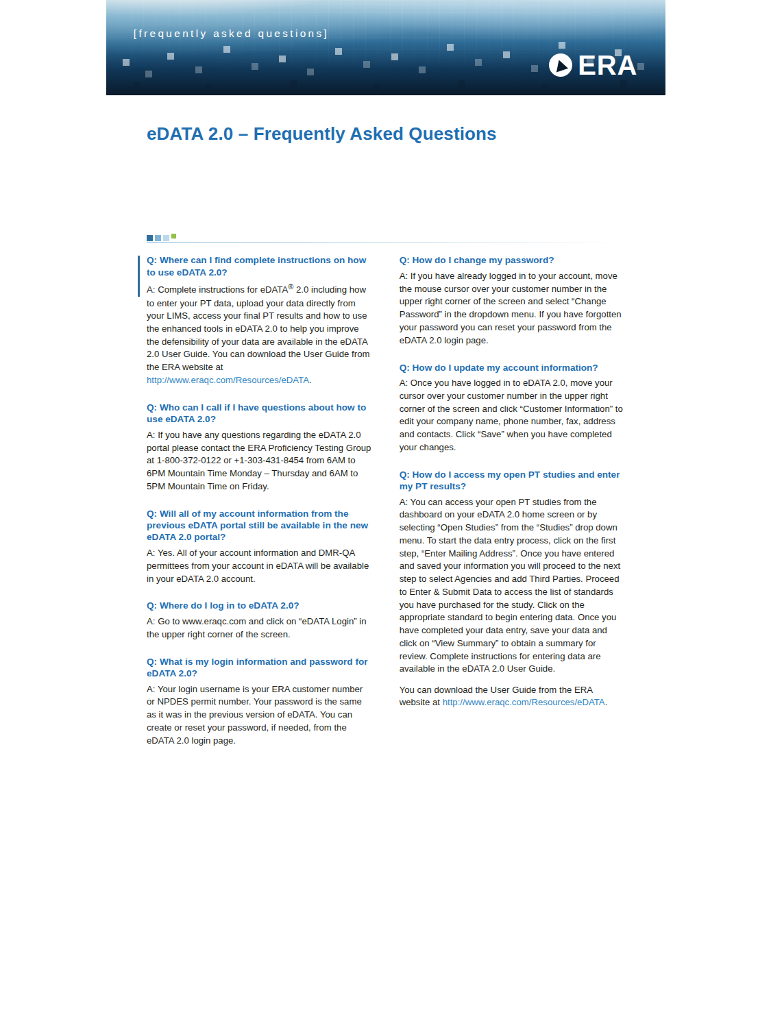[frequently asked questions]
ERA
eDATA 2.0 – Frequently Asked Questions
Q: Where can I find complete instructions on how to use eDATA 2.0?
A: Complete instructions for eDATA® 2.0 including how to enter your PT data, upload your data directly from your LIMS, access your final PT results and how to use the enhanced tools in eDATA 2.0 to help you improve the defensibility of your data are available in the eDATA 2.0 User Guide. You can download the User Guide from the ERA website at http://www.eraqc.com/Resources/eDATA.
Q: Who can I call if I have questions about how to use eDATA 2.0?
A: If you have any questions regarding the eDATA 2.0 portal please contact the ERA Proficiency Testing Group at 1-800-372-0122 or +1-303-431-8454 from 6AM to 6PM Mountain Time Monday – Thursday and 6AM to 5PM Mountain Time on Friday.
Q: Will all of my account information from the previous eDATA portal still be available in the new eDATA 2.0 portal?
A: Yes. All of your account information and DMR-QA permittees from your account in eDATA will be available in your eDATA 2.0 account.
Q: Where do I log in to eDATA 2.0?
A: Go to www.eraqc.com and click on “eDATA Login” in the upper right corner of the screen.
Q: What is my login information and password for eDATA 2.0?
A: Your login username is your ERA customer number or NPDES permit number. Your password is the same as it was in the previous version of eDATA. You can create or reset your password, if needed, from the eDATA 2.0 login page.
Q: How do I change my password?
A: If you have already logged in to your account, move the mouse cursor over your customer number in the upper right corner of the screen and select “Change Password” in the dropdown menu. If you have forgotten your password you can reset your password from the eDATA 2.0 login page.
Q: How do I update my account information?
A: Once you have logged in to eDATA 2.0, move your cursor over your customer number in the upper right corner of the screen and click “Customer Information” to edit your company name, phone number, fax, address and contacts. Click “Save” when you have completed your changes.
Q: How do I access my open PT studies and enter my PT results?
A: You can access your open PT studies from the dashboard on your eDATA 2.0 home screen or by selecting “Open Studies” from the “Studies” drop down menu. To start the data entry process, click on the first step, “Enter Mailing Address”. Once you have entered and saved your information you will proceed to the next step to select Agencies and add Third Parties. Proceed to Enter & Submit Data to access the list of standards you have purchased for the study. Click on the appropriate standard to begin entering data. Once you have completed your data entry, save your data and click on “View Summary” to obtain a summary for review. Complete instructions for entering data are available in the eDATA 2.0 User Guide.
You can download the User Guide from the ERA website at http://www.eraqc.com/Resources/eDATA.